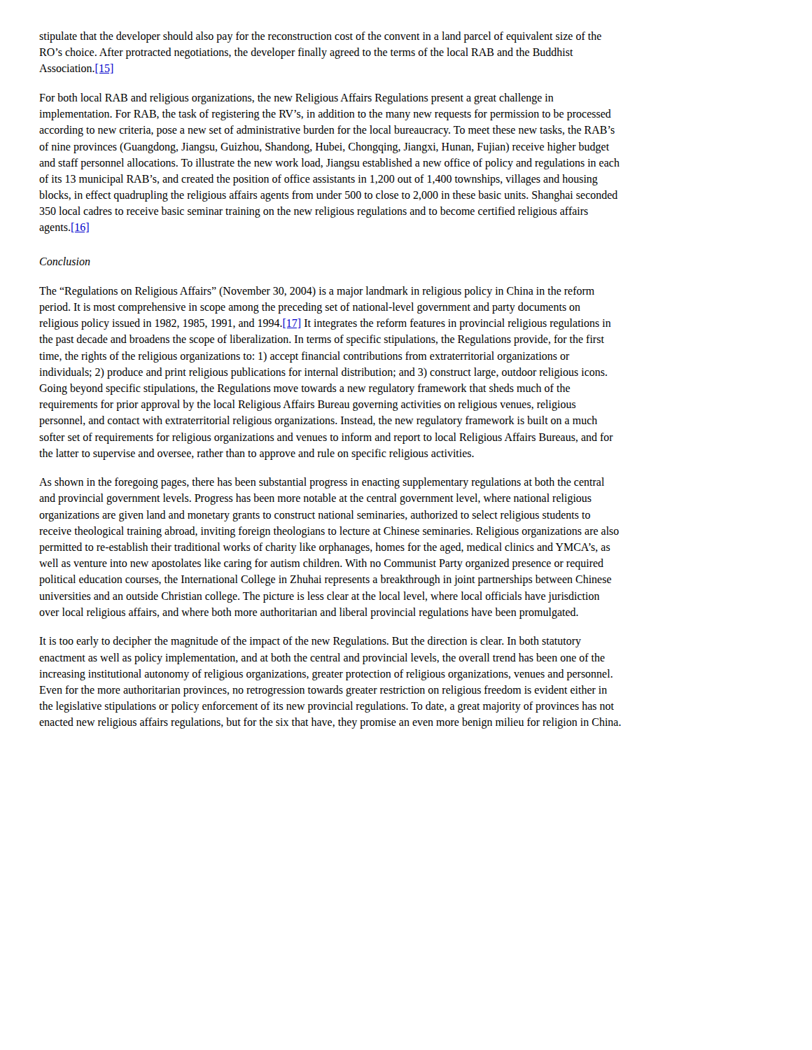stipulate that the developer should also pay for the reconstruction cost of the convent in a land parcel of equivalent size of the RO’s choice. After protracted negotiations, the developer finally agreed to the terms of the local RAB and the Buddhist Association.[15]
For both local RAB and religious organizations, the new Religious Affairs Regulations present a great challenge in implementation. For RAB, the task of registering the RV’s, in addition to the many new requests for permission to be processed according to new criteria, pose a new set of administrative burden for the local bureaucracy. To meet these new tasks, the RAB’s of nine provinces (Guangdong, Jiangsu, Guizhou, Shandong, Hubei, Chongqing, Jiangxi, Hunan, Fujian) receive higher budget and staff personnel allocations. To illustrate the new work load, Jiangsu established a new office of policy and regulations in each of its 13 municipal RAB’s, and created the position of office assistants in 1,200 out of 1,400 townships, villages and housing blocks, in effect quadrupling the religious affairs agents from under 500 to close to 2,000 in these basic units. Shanghai seconded 350 local cadres to receive basic seminar training on the new religious regulations and to become certified religious affairs agents.[16]
Conclusion
The “Regulations on Religious Affairs” (November 30, 2004) is a major landmark in religious policy in China in the reform period. It is most comprehensive in scope among the preceding set of national-level government and party documents on religious policy issued in 1982, 1985, 1991, and 1994.[17] It integrates the reform features in provincial religious regulations in the past decade and broadens the scope of liberalization. In terms of specific stipulations, the Regulations provide, for the first time, the rights of the religious organizations to: 1) accept financial contributions from extraterritorial organizations or individuals; 2) produce and print religious publications for internal distribution; and 3) construct large, outdoor religious icons. Going beyond specific stipulations, the Regulations move towards a new regulatory framework that sheds much of the requirements for prior approval by the local Religious Affairs Bureau governing activities on religious venues, religious personnel, and contact with extraterritorial religious organizations. Instead, the new regulatory framework is built on a much softer set of requirements for religious organizations and venues to inform and report to local Religious Affairs Bureaus, and for the latter to supervise and oversee, rather than to approve and rule on specific religious activities.
As shown in the foregoing pages, there has been substantial progress in enacting supplementary regulations at both the central and provincial government levels. Progress has been more notable at the central government level, where national religious organizations are given land and monetary grants to construct national seminaries, authorized to select religious students to receive theological training abroad, inviting foreign theologians to lecture at Chinese seminaries. Religious organizations are also permitted to re-establish their traditional works of charity like orphanages, homes for the aged, medical clinics and YMCA’s, as well as venture into new apostolates like caring for autism children. With no Communist Party organized presence or required political education courses, the International College in Zhuhai represents a breakthrough in joint partnerships between Chinese universities and an outside Christian college. The picture is less clear at the local level, where local officials have jurisdiction over local religious affairs, and where both more authoritarian and liberal provincial regulations have been promulgated.
It is too early to decipher the magnitude of the impact of the new Regulations. But the direction is clear. In both statutory enactment as well as policy implementation, and at both the central and provincial levels, the overall trend has been one of the increasing institutional autonomy of religious organizations, greater protection of religious organizations, venues and personnel. Even for the more authoritarian provinces, no retrogression towards greater restriction on religious freedom is evident either in the legislative stipulations or policy enforcement of its new provincial regulations. To date, a great majority of provinces has not enacted new religious affairs regulations, but for the six that have, they promise an even more benign milieu for religion in China.